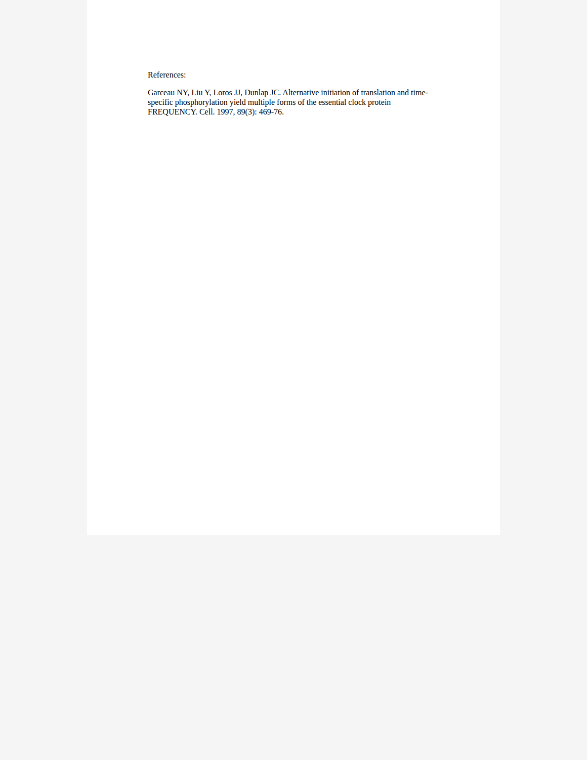References:
Garceau NY, Liu Y, Loros JJ, Dunlap JC. Alternative initiation of translation and time-specific phosphorylation yield multiple forms of the essential clock protein FREQUENCY. Cell. 1997, 89(3): 469-76.